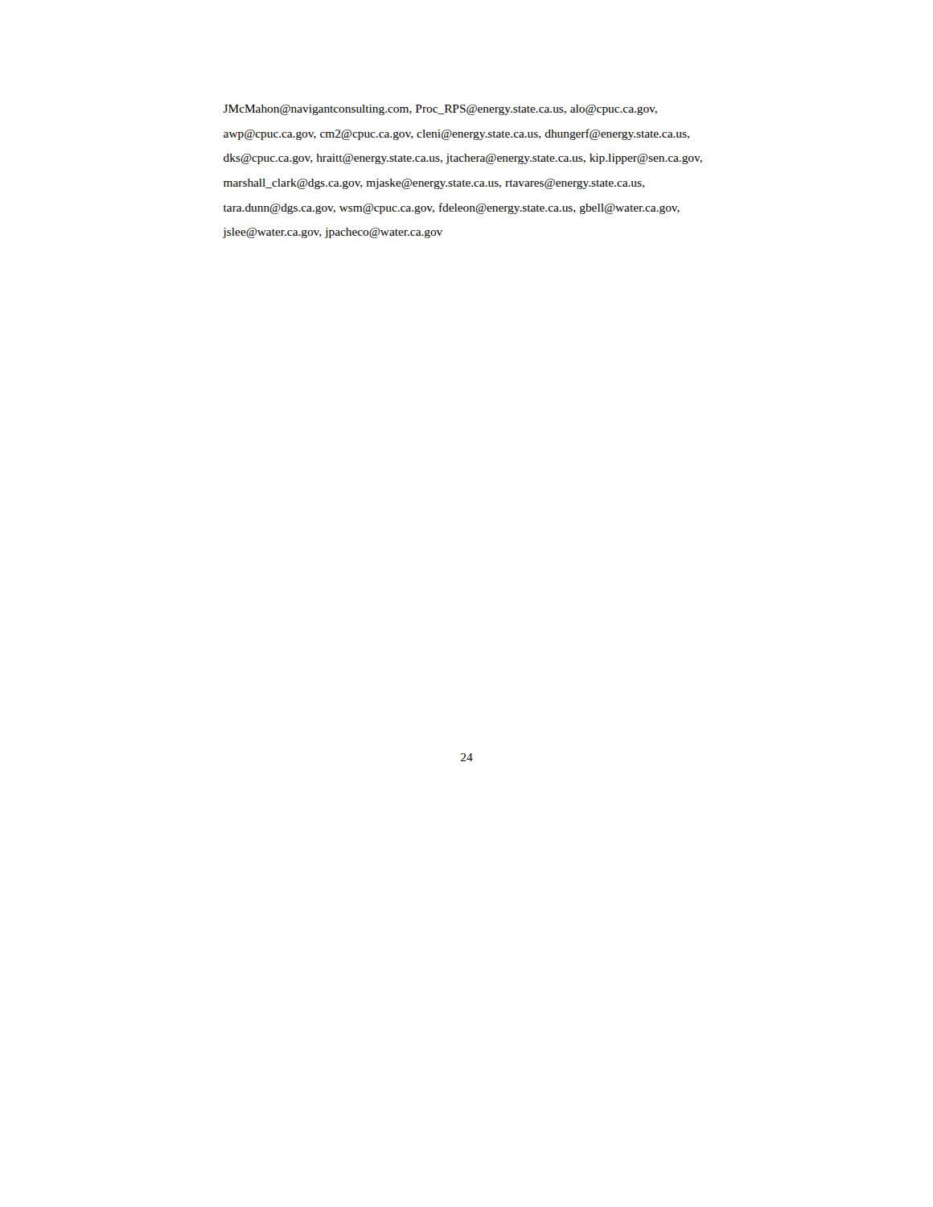JMcMahon@navigantconsulting.com, Proc_RPS@energy.state.ca.us, alo@cpuc.ca.gov, awp@cpuc.ca.gov, cm2@cpuc.ca.gov, cleni@energy.state.ca.us, dhungerf@energy.state.ca.us, dks@cpuc.ca.gov, hraitt@energy.state.ca.us, jtachera@energy.state.ca.us, kip.lipper@sen.ca.gov, marshall_clark@dgs.ca.gov, mjaske@energy.state.ca.us, rtavares@energy.state.ca.us, tara.dunn@dgs.ca.gov, wsm@cpuc.ca.gov, fdeleon@energy.state.ca.us, gbell@water.ca.gov, jslee@water.ca.gov, jpacheco@water.ca.gov
24